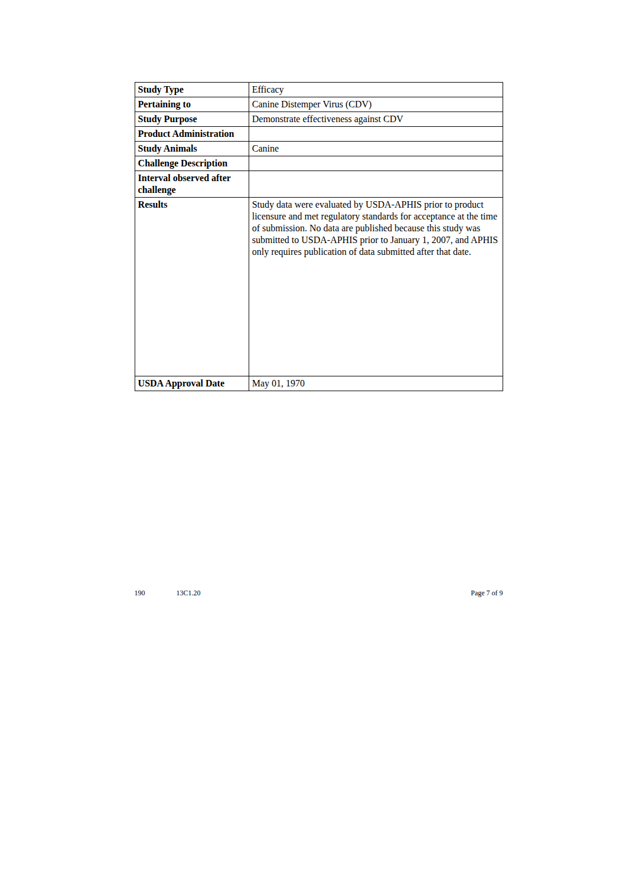| Study Type | Efficacy |
| Pertaining to | Canine Distemper Virus (CDV) |
| Study Purpose | Demonstrate effectiveness against CDV |
| Product Administration | |
| Study Animals | Canine |
| Challenge Description | |
| Interval observed after challenge | |
| Results | Study data were evaluated by USDA-APHIS prior to product licensure and met regulatory standards for acceptance at the time of submission. No data are published because this study was submitted to USDA-APHIS prior to January 1, 2007, and APHIS only requires publication of data submitted after that date. |
| USDA Approval Date | May 01, 1970 |
19013C1.20
Page 7 of 9